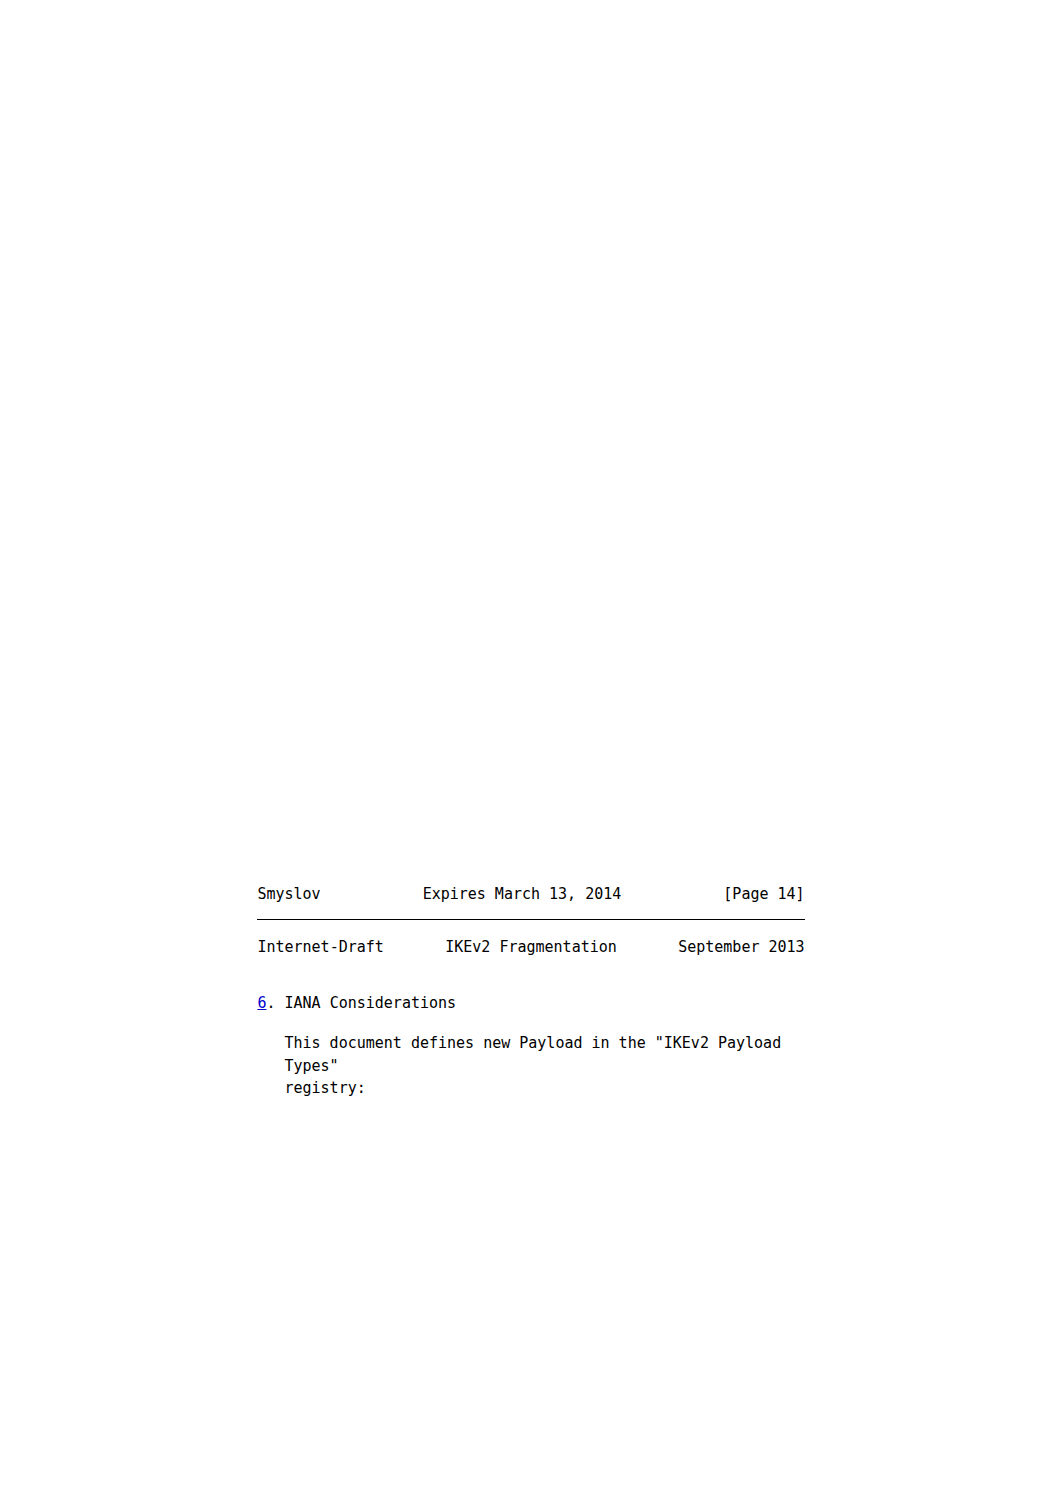Smyslov Expires March 13, 2014 [Page 14]
Internet-Draft IKEv2 Fragmentation September 2013
6. IANA Considerations
This document defines new Payload in the "IKEv2 Payload Types" registry: